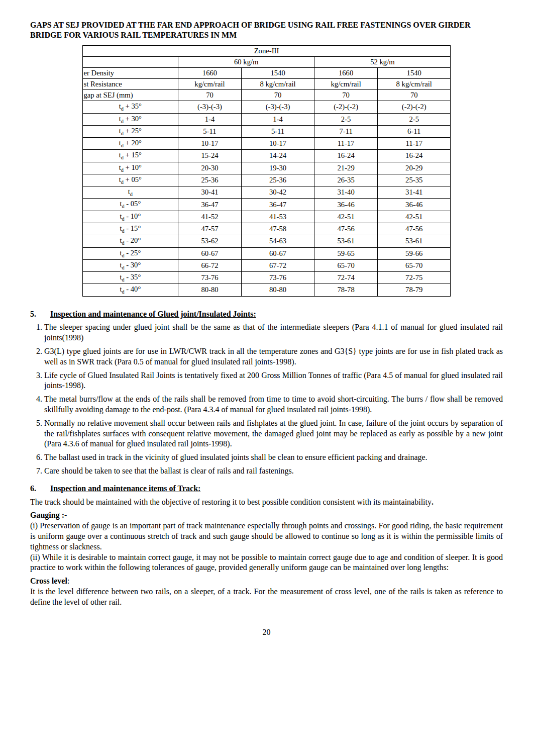GAPS AT SEJ PROVIDED AT THE FAR END APPROACH OF BRIDGE USING RAIL FREE FASTENINGS OVER GIRDER BRIDGE FOR VARIOUS RAIL TEMPERATURES IN MM
| Zone-III |
| | 60 kg/m | 52 kg/m |
| er Density | 1660 | 1540 | 1660 | 1540 |
| st Resistance | kg/cm/rail | 8 kg/cm/rail | kg/cm/rail | 8 kg/cm/rail |
| gap at SEJ (mm) | 70 | 70 | 70 | 70 |
| t d + 35° | (-3)-(-3) | (-3)-(-3) | (-2)-(-2) | (-2)-(-2) |
| t d + 30° | 1-4 | 1-4 | 2-5 | 2-5 |
| t d + 25° | 5-11 | 5-11 | 7-11 | 6-11 |
| t d + 20° | 10-17 | 10-17 | 11-17 | 11-17 |
| t d + 15° | 15-24 | 14-24 | 16-24 | 16-24 |
| t d + 10° | 20-30 | 19-30 | 21-29 | 20-29 |
| t d + 05° | 25-36 | 25-36 | 26-35 | 25-35 |
| t d | 30-41 | 30-42 | 31-40 | 31-41 |
| t d - 05° | 36-47 | 36-47 | 36-46 | 36-46 |
| t d - 10° | 41-52 | 41-53 | 42-51 | 42-51 |
| t d - 15° | 47-57 | 47-58 | 47-56 | 47-56 |
| t d - 20° | 53-62 | 54-63 | 53-61 | 53-61 |
| t d - 25° | 60-67 | 60-67 | 59-65 | 59-66 |
| t d - 30° | 66-72 | 67-72 | 65-70 | 65-70 |
| t d - 35° | 73-76 | 73-76 | 72-74 | 72-75 |
| t d - 40° | 80-80 | 80-80 | 78-78 | 78-79 |
5. Inspection and maintenance of Glued joint/Insulated Joints:
The sleeper spacing under glued joint shall be the same as that of the intermediate sleepers (Para 4.1.1 of manual for glued insulated rail joints(1998)
G3(L) type glued joints are for use in LWR/CWR track in all the temperature zones and G3{S} type joints are for use in fish plated track as well as in SWR track (Para 0.5 of manual for glued insulated rail joints-1998).
Life cycle of Glued Insulated Rail Joints is tentatively fixed at 200 Gross Million Tonnes of traffic (Para 4.5 of manual for glued insulated rail joints-1998).
The metal burrs/flow at the ends of the rails shall be removed from time to time to avoid short-circuiting. The burrs / flow shall be removed skillfully avoiding damage to the end-post. (Para 4.3.4 of manual for glued insulated rail joints-1998).
Normally no relative movement shall occur between rails and fishplates at the glued joint. In case, failure of the joint occurs by separation of the rail/fishplates surfaces with consequent relative movement, the damaged glued joint may be replaced as early as possible by a new joint (Para 4.3.6 of manual for glued insulated rail joints-1998).
The ballast used in track in the vicinity of glued insulated joints shall be clean to ensure efficient packing and drainage.
Care should be taken to see that the ballast is clear of rails and rail fastenings.
6. Inspection and maintenance items of Track:
The track should be maintained with the objective of restoring it to best possible condition consistent with its maintainability.
Gauging :-
(i) Preservation of gauge is an important part of track maintenance especially through points and crossings. For good riding, the basic requirement is uniform gauge over a continuous stretch of track and such gauge should be allowed to continue so long as it is within the permissible limits of tightness or slackness.
(ii) While it is desirable to maintain correct gauge, it may not be possible to maintain correct gauge due to age and condition of sleeper. It is good practice to work within the following tolerances of gauge, provided generally uniform gauge can be maintained over long lengths:
Cross level:
It is the level difference between two rails, on a sleeper, of a track. For the measurement of cross level, one of the rails is taken as reference to define the level of other rail.
20